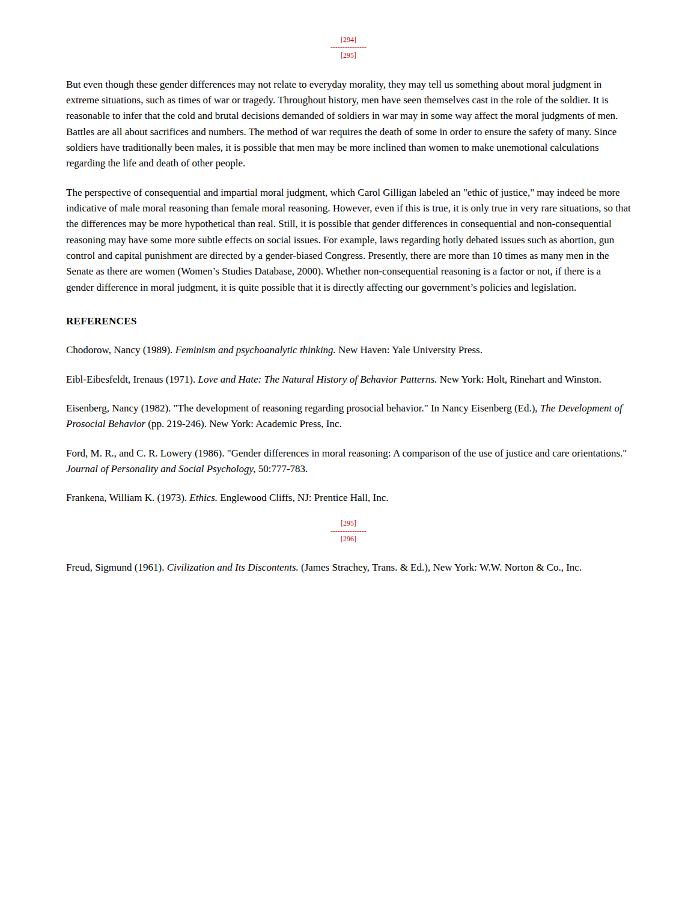[294]
---------------
[295]
But even though these gender differences may not relate to everyday morality, they may tell us something about moral judgment in extreme situations, such as times of war or tragedy. Throughout history, men have seen themselves cast in the role of the soldier. It is reasonable to infer that the cold and brutal decisions demanded of soldiers in war may in some way affect the moral judgments of men. Battles are all about sacrifices and numbers. The method of war requires the death of some in order to ensure the safety of many. Since soldiers have traditionally been males, it is possible that men may be more inclined than women to make unemotional calculations regarding the life and death of other people.
The perspective of consequential and impartial moral judgment, which Carol Gilligan labeled an "ethic of justice," may indeed be more indicative of male moral reasoning than female moral reasoning. However, even if this is true, it is only true in very rare situations, so that the differences may be more hypothetical than real. Still, it is possible that gender differences in consequential and non-consequential reasoning may have some more subtle effects on social issues. For example, laws regarding hotly debated issues such as abortion, gun control and capital punishment are directed by a gender-biased Congress. Presently, there are more than 10 times as many men in the Senate as there are women (Women’s Studies Database, 2000). Whether non-consequential reasoning is a factor or not, if there is a gender difference in moral judgment, it is quite possible that it is directly affecting our government’s policies and legislation.
REFERENCES
Chodorow, Nancy (1989). Feminism and psychoanalytic thinking. New Haven: Yale University Press.
Eibl-Eibesfeldt, Irenaus (1971). Love and Hate: The Natural History of Behavior Patterns. New York: Holt, Rinehart and Winston.
Eisenberg, Nancy (1982). "The development of reasoning regarding prosocial behavior." In Nancy Eisenberg (Ed.), The Development of Prosocial Behavior (pp. 219-246). New York: Academic Press, Inc.
Ford, M. R., and C. R. Lowery (1986). "Gender differences in moral reasoning: A comparison of the use of justice and care orientations." Journal of Personality and Social Psychology, 50:777-783.
Frankena, William K. (1973). Ethics. Englewood Cliffs, NJ: Prentice Hall, Inc.
[295]
---------------
[296]
Freud, Sigmund (1961). Civilization and Its Discontents. (James Strachey, Trans. & Ed.), New York: W.W. Norton & Co., Inc.